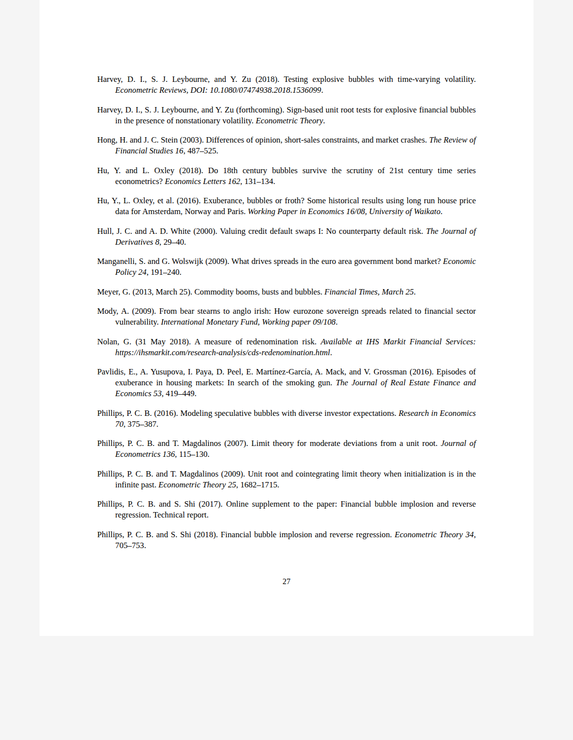Harvey, D. I., S. J. Leybourne, and Y. Zu (2018). Testing explosive bubbles with time-varying volatility. Econometric Reviews, DOI: 10.1080/07474938.2018.1536099.
Harvey, D. I., S. J. Leybourne, and Y. Zu (forthcoming). Sign-based unit root tests for explosive financial bubbles in the presence of nonstationary volatility. Econometric Theory.
Hong, H. and J. C. Stein (2003). Differences of opinion, short-sales constraints, and market crashes. The Review of Financial Studies 16, 487–525.
Hu, Y. and L. Oxley (2018). Do 18th century bubbles survive the scrutiny of 21st century time series econometrics? Economics Letters 162, 131–134.
Hu, Y., L. Oxley, et al. (2016). Exuberance, bubbles or froth? Some historical results using long run house price data for Amsterdam, Norway and Paris. Working Paper in Economics 16/08, University of Waikato.
Hull, J. C. and A. D. White (2000). Valuing credit default swaps I: No counterparty default risk. The Journal of Derivatives 8, 29–40.
Manganelli, S. and G. Wolswijk (2009). What drives spreads in the euro area government bond market? Economic Policy 24, 191–240.
Meyer, G. (2013, March 25). Commodity booms, busts and bubbles. Financial Times, March 25.
Mody, A. (2009). From bear stearns to anglo irish: How eurozone sovereign spreads related to financial sector vulnerability. International Monetary Fund, Working paper 09/108.
Nolan, G. (31 May 2018). A measure of redenomination risk. Available at IHS Markit Financial Services: https://ihsmarkit.com/research-analysis/cds-redenomination.html.
Pavlidis, E., A. Yusupova, I. Paya, D. Peel, E. Martínez-García, A. Mack, and V. Grossman (2016). Episodes of exuberance in housing markets: In search of the smoking gun. The Journal of Real Estate Finance and Economics 53, 419–449.
Phillips, P. C. B. (2016). Modeling speculative bubbles with diverse investor expectations. Research in Economics 70, 375–387.
Phillips, P. C. B. and T. Magdalinos (2007). Limit theory for moderate deviations from a unit root. Journal of Econometrics 136, 115–130.
Phillips, P. C. B. and T. Magdalinos (2009). Unit root and cointegrating limit theory when initialization is in the infinite past. Econometric Theory 25, 1682–1715.
Phillips, P. C. B. and S. Shi (2017). Online supplement to the paper: Financial bubble implosion and reverse regression. Technical report.
Phillips, P. C. B. and S. Shi (2018). Financial bubble implosion and reverse regression. Econometric Theory 34, 705–753.
27